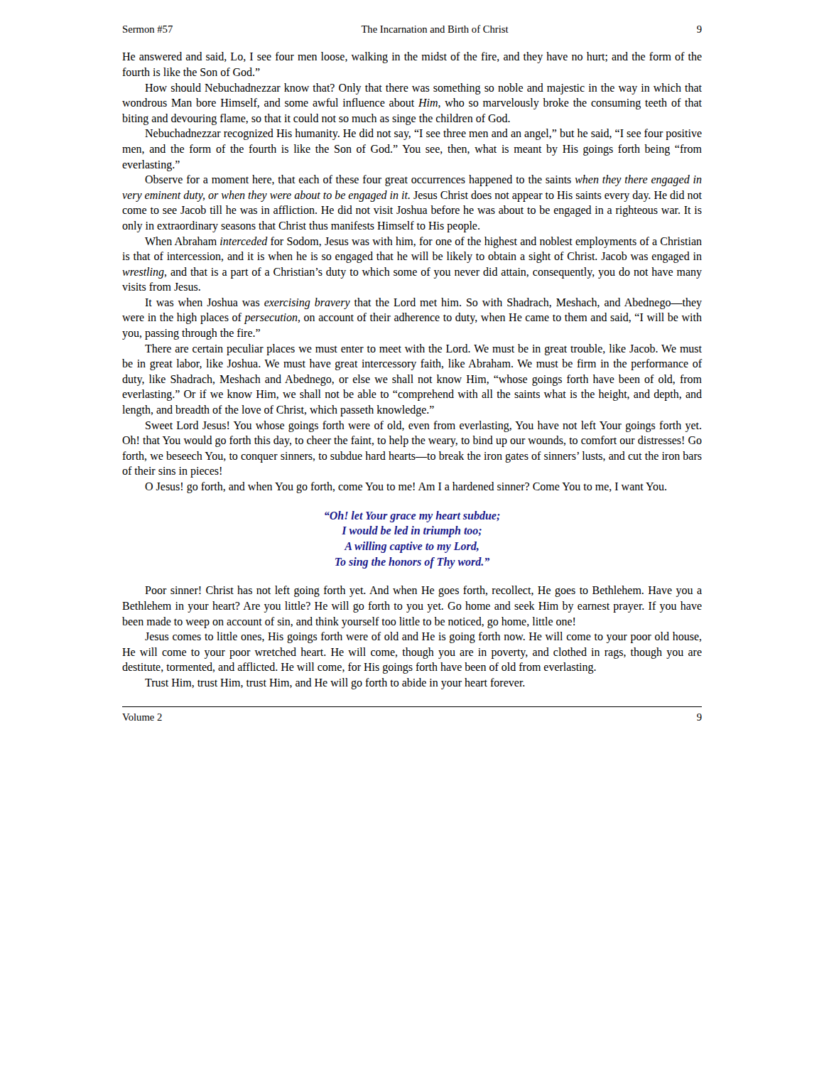Sermon #57 The Incarnation and Birth of Christ 9
He answered and said, Lo, I see four men loose, walking in the midst of the fire, and they have no hurt; and the form of the fourth is like the Son of God.”
How should Nebuchadnezzar know that? Only that there was something so noble and majestic in the way in which that wondrous Man bore Himself, and some awful influence about Him, who so marvelously broke the consuming teeth of that biting and devouring flame, so that it could not so much as singe the children of God.
Nebuchadnezzar recognized His humanity. He did not say, “I see three men and an angel,” but he said, “I see four positive men, and the form of the fourth is like the Son of God.” You see, then, what is meant by His goings forth being “from everlasting.”
Observe for a moment here, that each of these four great occurrences happened to the saints when they there engaged in very eminent duty, or when they were about to be engaged in it. Jesus Christ does not appear to His saints every day. He did not come to see Jacob till he was in affliction. He did not visit Joshua before he was about to be engaged in a righteous war. It is only in extraordinary seasons that Christ thus manifests Himself to His people.
When Abraham interceded for Sodom, Jesus was with him, for one of the highest and noblest employments of a Christian is that of intercession, and it is when he is so engaged that he will be likely to obtain a sight of Christ. Jacob was engaged in wrestling, and that is a part of a Christian’s duty to which some of you never did attain, consequently, you do not have many visits from Jesus.
It was when Joshua was exercising bravery that the Lord met him. So with Shadrach, Meshach, and Abednego—they were in the high places of persecution, on account of their adherence to duty, when He came to them and said, “I will be with you, passing through the fire.”
There are certain peculiar places we must enter to meet with the Lord. We must be in great trouble, like Jacob. We must be in great labor, like Joshua. We must have great intercessory faith, like Abraham. We must be firm in the performance of duty, like Shadrach, Meshach and Abednego, or else we shall not know Him, “whose goings forth have been of old, from everlasting.” Or if we know Him, we shall not be able to “comprehend with all the saints what is the height, and depth, and length, and breadth of the love of Christ, which passeth knowledge.”
Sweet Lord Jesus! You whose goings forth were of old, even from everlasting, You have not left Your goings forth yet. Oh! that You would go forth this day, to cheer the faint, to help the weary, to bind up our wounds, to comfort our distresses! Go forth, we beseech You, to conquer sinners, to subdue hard hearts—to break the iron gates of sinners’ lusts, and cut the iron bars of their sins in pieces!
O Jesus! go forth, and when You go forth, come You to me! Am I a hardened sinner? Come You to me, I want You.
“Oh! let Your grace my heart subdue;
I would be led in triumph too;
A willing captive to my Lord,
To sing the honors of Thy word.”
Poor sinner! Christ has not left going forth yet. And when He goes forth, recollect, He goes to Bethlehem. Have you a Bethlehem in your heart? Are you little? He will go forth to you yet. Go home and seek Him by earnest prayer. If you have been made to weep on account of sin, and think yourself too little to be noticed, go home, little one!
Jesus comes to little ones, His goings forth were of old and He is going forth now. He will come to your poor old house, He will come to your poor wretched heart. He will come, though you are in poverty, and clothed in rags, though you are destitute, tormented, and afflicted. He will come, for His goings forth have been of old from everlasting.
Trust Him, trust Him, trust Him, and He will go forth to abide in your heart forever.
Volume 2 9